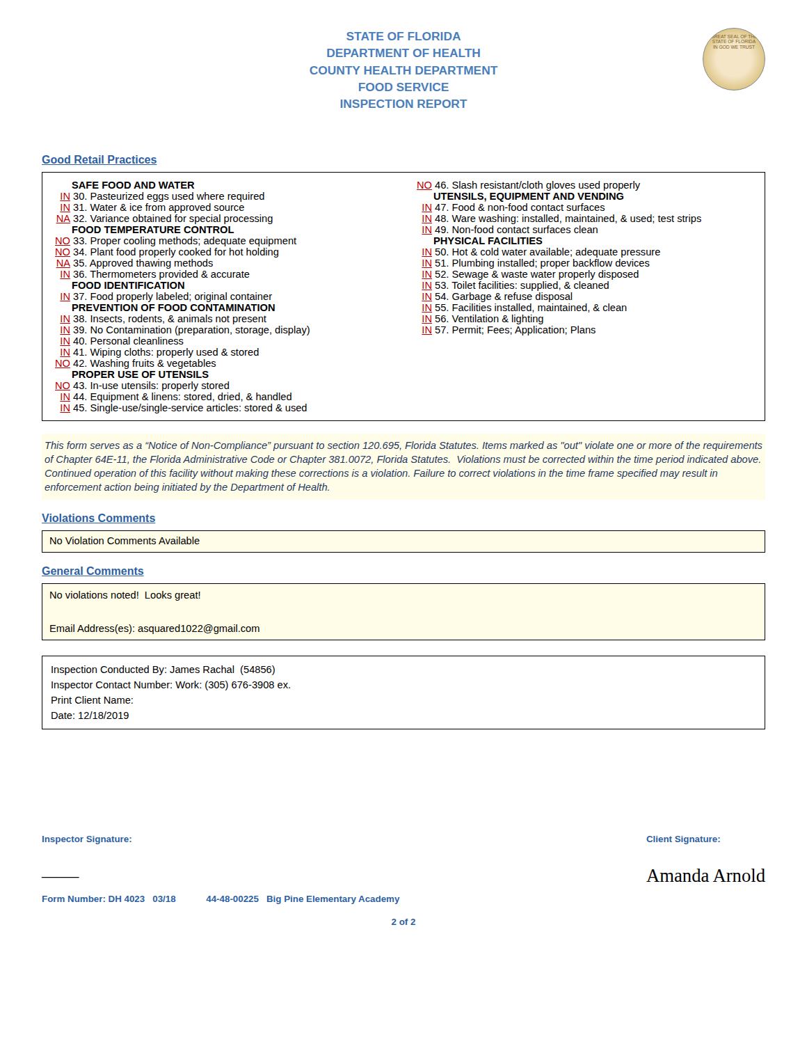STATE OF FLORIDA
DEPARTMENT OF HEALTH
COUNTY HEALTH DEPARTMENT
FOOD SERVICE
INSPECTION REPORT
GREAT SEAL OF THE STATE OF FLORIDA
IN GOD WE TRUST
Good Retail Practices
SAFE FOOD AND WATER
IN 30. Pasteurized eggs used where required
IN 31. Water & ice from approved source
NA 32. Variance obtained for special processing
FOOD TEMPERATURE CONTROL
NO 33. Proper cooling methods; adequate equipment
NO 34. Plant food properly cooked for hot holding
NA 35. Approved thawing methods
IN 36. Thermometers provided & accurate
FOOD IDENTIFICATION
IN 37. Food properly labeled; original container
PREVENTION OF FOOD CONTAMINATION
IN 38. Insects, rodents, & animals not present
IN 39. No Contamination (preparation, storage, display)
IN 40. Personal cleanliness
IN 41. Wiping cloths: properly used & stored
NO 42. Washing fruits & vegetables
PROPER USE OF UTENSILS
NO 43. In-use utensils: properly stored
IN 44. Equipment & linens: stored, dried, & handled
IN 45. Single-use/single-service articles: stored & used
NO 46. Slash resistant/cloth gloves used properly
UTENSILS, EQUIPMENT AND VENDING
IN 47. Food & non-food contact surfaces
IN 48. Ware washing: installed, maintained, & used; test strips
IN 49. Non-food contact surfaces clean
PHYSICAL FACILITIES
IN 50. Hot & cold water available; adequate pressure
IN 51. Plumbing installed; proper backflow devices
IN 52. Sewage & waste water properly disposed
IN 53. Toilet facilities: supplied, & cleaned
IN 54. Garbage & refuse disposal
IN 55. Facilities installed, maintained, & clean
IN 56. Ventilation & lighting
IN 57. Permit; Fees; Application; Plans
This form serves as a “Notice of Non-Compliance” pursuant to section 120.695, Florida Statutes. Items marked as "out" violate one or more of the requirements of Chapter 64E-11, the Florida Administrative Code or Chapter 381.0072, Florida Statutes. Violations must be corrected within the time period indicated above. Continued operation of this facility without making these corrections is a violation. Failure to correct violations in the time frame specified may result in enforcement action being initiated by the Department of Health.
Violations Comments
No Violation Comments Available
General Comments
No violations noted! Looks great!
Email Address(es): asquared1022@gmail.com
Inspection Conducted By: James Rachal (54856)
Inspector Contact Number: Work: (305) 676-3908 ex.
Print Client Name:
Date: 12/18/2019
Inspector Signature:
——
Client Signature:
Amanda Arnold
Form Number: DH 4023 03/18 44-48-00225 Big Pine Elementary Academy
2 of 2